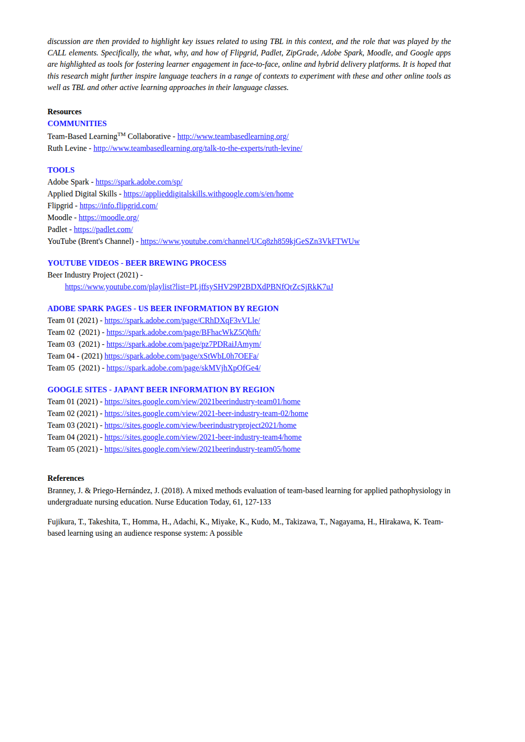discussion are then provided to highlight key issues related to using TBL in this context, and the role that was played by the CALL elements. Specifically, the what, why, and how of Flipgrid, Padlet, ZipGrade, Adobe Spark, Moodle, and Google apps are highlighted as tools for fostering learner engagement in face-to-face, online and hybrid delivery platforms. It is hoped that this research might further inspire language teachers in a range of contexts to experiment with these and other online tools as well as TBL and other active learning approaches in their language classes.
Resources
COMMUNITIES
Team-Based LearningTM Collaborative - http://www.teambasedlearning.org/
Ruth Levine - http://www.teambasedlearning.org/talk-to-the-experts/ruth-levine/
TOOLS
Adobe Spark - https://spark.adobe.com/sp/
Applied Digital Skills - https://applieddigitalskills.withgoogle.com/s/en/home
Flipgrid - https://info.flipgrid.com/
Moodle - https://moodle.org/
Padlet - https://padlet.com/
YouTube (Brent's Channel) - https://www.youtube.com/channel/UCq8zh859kjGeSZn3VkFTWUw
YOUTUBE VIDEOS - BEER BREWING PROCESS
Beer Industry Project (2021) - https://www.youtube.com/playlist?list=PLjffsySHV29P2BDXdPBNfQrZcSjRkK7uJ
ADOBE SPARK PAGES - US BEER INFORMATION BY REGION
Team 01 (2021) - https://spark.adobe.com/page/CRhDXqF3vVLle/
Team 02 (2021) - https://spark.adobe.com/page/BFhacWkZ5Qhfh/
Team 03 (2021) - https://spark.adobe.com/page/pz7PDRaiJAmym/
Team 04 - (2021) https://spark.adobe.com/page/xStWbL0h7OEFa/
Team 05 (2021) - https://spark.adobe.com/page/skMVjhXpOfGe4/
GOOGLE SITES - JAPANT BEER INFORMATION BY REGION
Team 01 (2021) - https://sites.google.com/view/2021beerindustry-team01/home
Team 02 (2021) - https://sites.google.com/view/2021-beer-industry-team-02/home
Team 03 (2021) - https://sites.google.com/view/beerindustryproject2021/home
Team 04 (2021) - https://sites.google.com/view/2021-beer-industry-team4/home
Team 05 (2021) - https://sites.google.com/view/2021beerindustry-team05/home
References
Branney, J. & Priego-Hernández, J. (2018). A mixed methods evaluation of team-based learning for applied pathophysiology in undergraduate nursing education. Nurse Education Today, 61, 127-133
Fujikura, T., Takeshita, T., Homma, H., Adachi, K., Miyake, K., Kudo, M., Takizawa, T., Nagayama, H., Hirakawa, K. Team-based learning using an audience response system: A possible